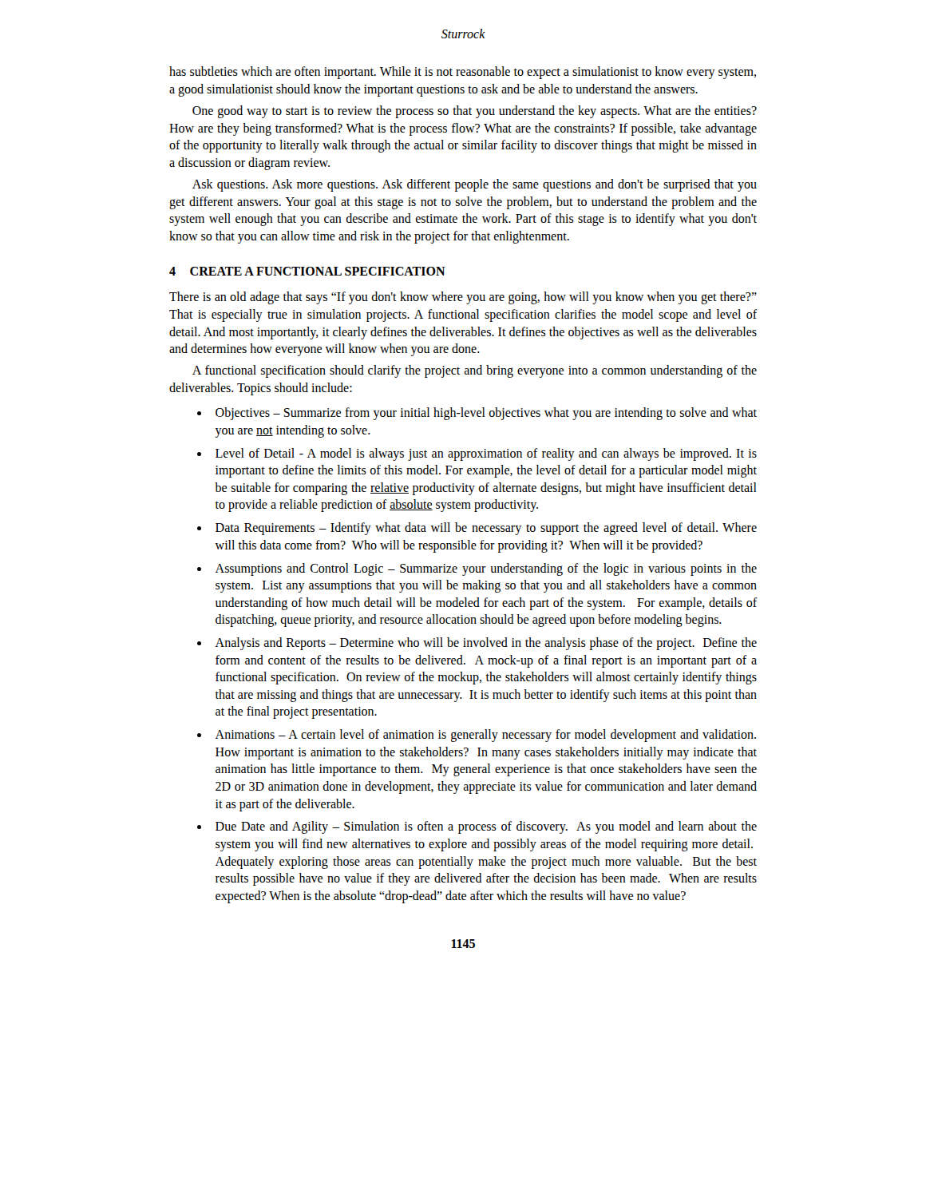Sturrock
has subtleties which are often important. While it is not reasonable to expect a simulationist to know every system, a good simulationist should know the important questions to ask and be able to understand the answers.
One good way to start is to review the process so that you understand the key aspects. What are the entities? How are they being transformed? What is the process flow? What are the constraints? If possible, take advantage of the opportunity to literally walk through the actual or similar facility to discover things that might be missed in a discussion or diagram review.
Ask questions. Ask more questions. Ask different people the same questions and don't be surprised that you get different answers. Your goal at this stage is not to solve the problem, but to understand the problem and the system well enough that you can describe and estimate the work. Part of this stage is to identify what you don't know so that you can allow time and risk in the project for that enlightenment.
4 CREATE A FUNCTIONAL SPECIFICATION
There is an old adage that says “If you don't know where you are going, how will you know when you get there?” That is especially true in simulation projects. A functional specification clarifies the model scope and level of detail. And most importantly, it clearly defines the deliverables. It defines the objectives as well as the deliverables and determines how everyone will know when you are done.
A functional specification should clarify the project and bring everyone into a common understanding of the deliverables. Topics should include:
Objectives – Summarize from your initial high-level objectives what you are intending to solve and what you are not intending to solve.
Level of Detail - A model is always just an approximation of reality and can always be improved. It is important to define the limits of this model. For example, the level of detail for a particular model might be suitable for comparing the relative productivity of alternate designs, but might have insufficient detail to provide a reliable prediction of absolute system productivity.
Data Requirements – Identify what data will be necessary to support the agreed level of detail. Where will this data come from? Who will be responsible for providing it? When will it be provided?
Assumptions and Control Logic – Summarize your understanding of the logic in various points in the system. List any assumptions that you will be making so that you and all stakeholders have a common understanding of how much detail will be modeled for each part of the system. For example, details of dispatching, queue priority, and resource allocation should be agreed upon before modeling begins.
Analysis and Reports – Determine who will be involved in the analysis phase of the project. Define the form and content of the results to be delivered. A mock-up of a final report is an important part of a functional specification. On review of the mockup, the stakeholders will almost certainly identify things that are missing and things that are unnecessary. It is much better to identify such items at this point than at the final project presentation.
Animations – A certain level of animation is generally necessary for model development and validation. How important is animation to the stakeholders? In many cases stakeholders initially may indicate that animation has little importance to them. My general experience is that once stakeholders have seen the 2D or 3D animation done in development, they appreciate its value for communication and later demand it as part of the deliverable.
Due Date and Agility – Simulation is often a process of discovery. As you model and learn about the system you will find new alternatives to explore and possibly areas of the model requiring more detail. Adequately exploring those areas can potentially make the project much more valuable. But the best results possible have no value if they are delivered after the decision has been made. When are results expected? When is the absolute “drop-dead” date after which the results will have no value?
1145